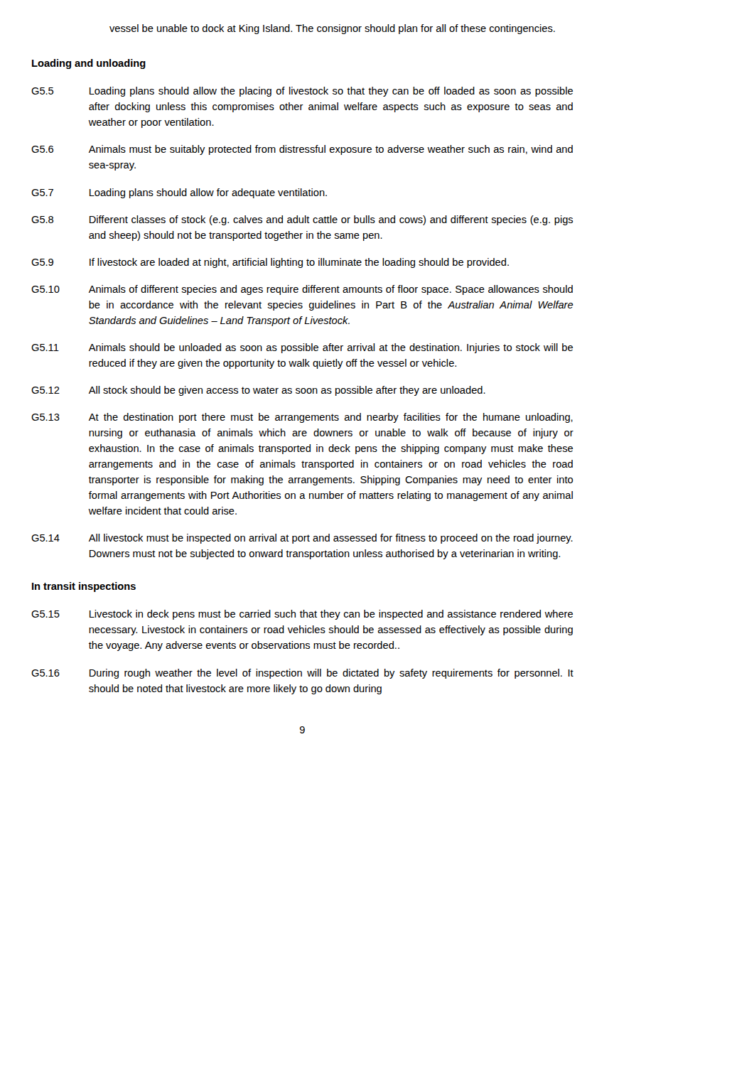vessel be unable to dock at King Island. The consignor should plan for all of these contingencies.
Loading and unloading
G5.5
Loading plans should allow the placing of livestock so that they can be off loaded as soon as possible after docking unless this compromises other animal welfare aspects such as exposure to seas and weather or poor ventilation.
G5.6
Animals must be suitably protected from distressful exposure to adverse weather such as rain, wind and sea-spray.
G5.7
Loading plans should allow for adequate ventilation.
G5.8
Different classes of stock (e.g. calves and adult cattle or bulls and cows) and different species (e.g. pigs and sheep) should not be transported together in the same pen.
G5.9
If livestock are loaded at night, artificial lighting to illuminate the loading should be provided.
G5.10
Animals of different species and ages require different amounts of floor space. Space allowances should be in accordance with the relevant species guidelines in Part B of the Australian Animal Welfare Standards and Guidelines – Land Transport of Livestock.
G5.11
Animals should be unloaded as soon as possible after arrival at the destination. Injuries to stock will be reduced if they are given the opportunity to walk quietly off the vessel or vehicle.
G5.12
All stock should be given access to water as soon as possible after they are unloaded.
G5.13
At the destination port there must be arrangements and nearby facilities for the humane unloading, nursing or euthanasia of animals which are downers or unable to walk off because of injury or exhaustion. In the case of animals transported in deck pens the shipping company must make these arrangements and in the case of animals transported in containers or on road vehicles the road transporter is responsible for making the arrangements. Shipping Companies may need to enter into formal arrangements with Port Authorities on a number of matters relating to management of any animal welfare incident that could arise.
G5.14
All livestock must be inspected on arrival at port and assessed for fitness to proceed on the road journey. Downers must not be subjected to onward transportation unless authorised by a veterinarian in writing.
In transit inspections
G5.15
Livestock in deck pens must be carried such that they can be inspected and assistance rendered where necessary. Livestock in containers or road vehicles should be assessed as effectively as possible during the voyage. Any adverse events or observations must be recorded..
G5.16
During rough weather the level of inspection will be dictated by safety requirements for personnel. It should be noted that livestock are more likely to go down during
9